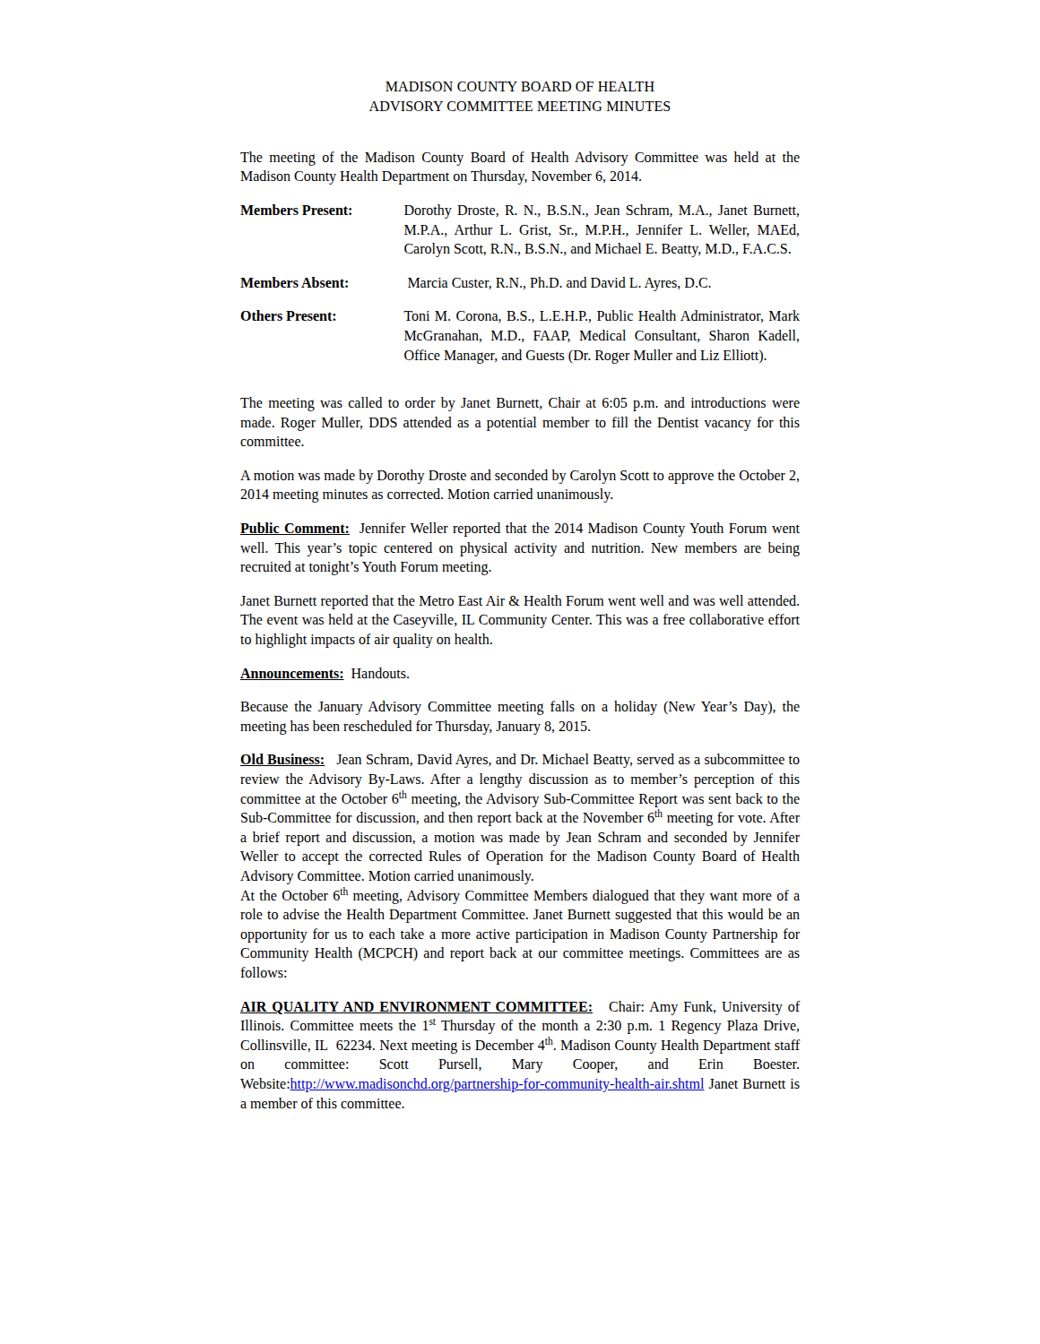MADISON COUNTY BOARD OF HEALTH
ADVISORY COMMITTEE MEETING MINUTES
The meeting of the Madison County Board of Health Advisory Committee was held at the Madison County Health Department on Thursday, November 6, 2014.
| Members Present: | Dorothy Droste, R. N., B.S.N., Jean Schram, M.A., Janet Burnett, M.P.A., Arthur L. Grist, Sr., M.P.H., Jennifer L. Weller, MAEd, Carolyn Scott, R.N., B.S.N., and Michael E. Beatty, M.D., F.A.C.S. |
| Members Absent: | Marcia Custer, R.N., Ph.D. and David L. Ayres, D.C. |
| Others Present: | Toni M. Corona, B.S., L.E.H.P., Public Health Administrator, Mark McGranahan, M.D., FAAP, Medical Consultant, Sharon Kadell, Office Manager, and Guests (Dr. Roger Muller and Liz Elliott). |
The meeting was called to order by Janet Burnett, Chair at 6:05 p.m. and introductions were made. Roger Muller, DDS attended as a potential member to fill the Dentist vacancy for this committee.
A motion was made by Dorothy Droste and seconded by Carolyn Scott to approve the October 2, 2014 meeting minutes as corrected. Motion carried unanimously.
Public Comment: Jennifer Weller reported that the 2014 Madison County Youth Forum went well. This year’s topic centered on physical activity and nutrition. New members are being recruited at tonight’s Youth Forum meeting.
Janet Burnett reported that the Metro East Air & Health Forum went well and was well attended. The event was held at the Caseyville, IL Community Center. This was a free collaborative effort to highlight impacts of air quality on health.
Announcements: Handouts.
Because the January Advisory Committee meeting falls on a holiday (New Year’s Day), the meeting has been rescheduled for Thursday, January 8, 2015.
Old Business: Jean Schram, David Ayres, and Dr. Michael Beatty, served as a subcommittee to review the Advisory By-Laws. After a lengthy discussion as to member’s perception of this committee at the October 6th meeting, the Advisory Sub-Committee Report was sent back to the Sub-Committee for discussion, and then report back at the November 6th meeting for vote. After a brief report and discussion, a motion was made by Jean Schram and seconded by Jennifer Weller to accept the corrected Rules of Operation for the Madison County Board of Health Advisory Committee. Motion carried unanimously.
At the October 6th meeting, Advisory Committee Members dialogued that they want more of a role to advise the Health Department Committee. Janet Burnett suggested that this would be an opportunity for us to each take a more active participation in Madison County Partnership for Community Health (MCPCH) and report back at our committee meetings. Committees are as follows:
AIR QUALITY AND ENVIRONMENT COMMITTEE: Chair: Amy Funk, University of Illinois. Committee meets the 1st Thursday of the month a 2:30 p.m. 1 Regency Plaza Drive, Collinsville, IL 62234. Next meeting is December 4th. Madison County Health Department staff on committee: Scott Pursell, Mary Cooper, and Erin Boester. Website:http://www.madisonchd.org/partnership-for-community-health-air.shtml Janet Burnett is a member of this committee.